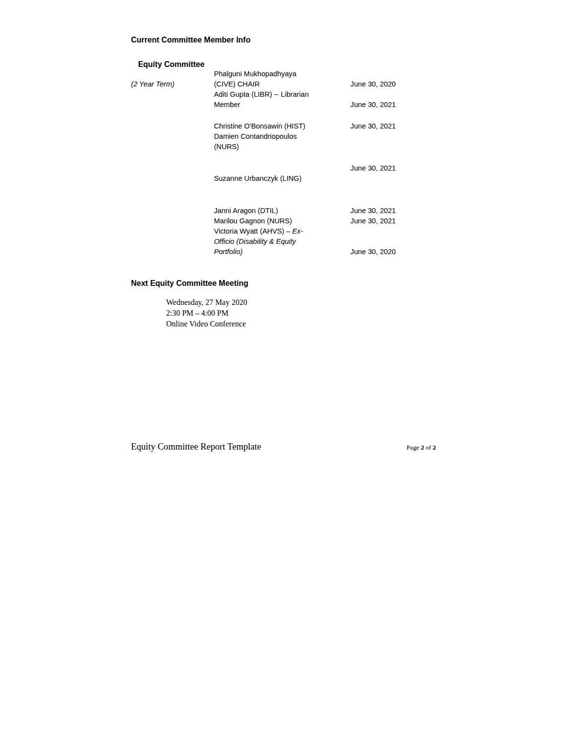Current Committee Member Info
Equity Committee
| | Phalguni Mukhopadhyaya | |
| (2 Year Term) | (CIVE) CHAIR | June 30, 2020 |
| | Aditi Gupta (LIBR) -- Librarian | |
| | Member | June 30, 2021 |
| | Christine O'Bonsawin (HIST) | June 30, 2021 |
| | Damien Contandriopoulos | |
| | (NURS) | |
| | | June 30, 2021 |
| | Suzanne Urbanczyk (LING) | |
| | Janni Aragon (DTIL) | June 30, 2021 |
| | Marilou Gagnon (NURS) | June 30, 2021 |
| | Victoria Wyatt (AHVS) – Ex- | |
| | Officio (Disability & Equity | |
| | Portfolio) | June 30, 2020 |
Next Equity Committee Meeting
Wednesday, 27 May 2020
2:30 PM – 4:00 PM
Online Video Conference
Equity Committee Report Template
Page 2 of 2